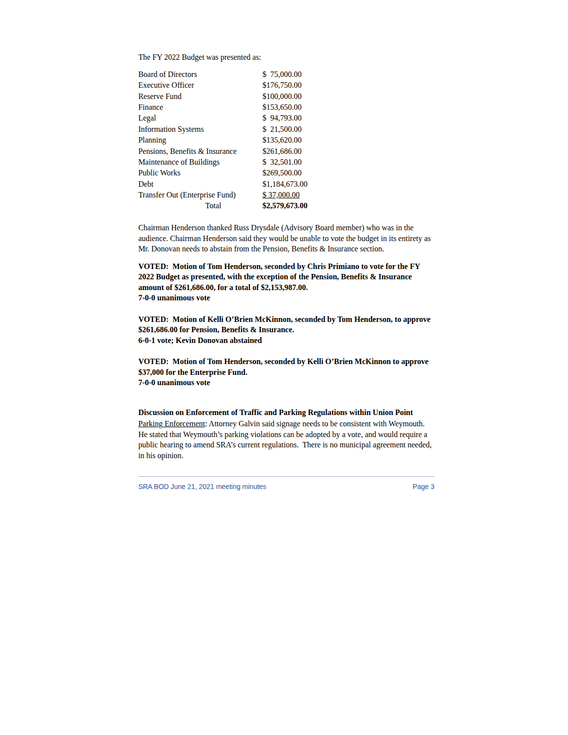The FY 2022 Budget was presented as:
| Board of Directors | $ 75,000.00 |
| Executive Officer | $176,750.00 |
| Reserve Fund | $100,000.00 |
| Finance | $153,650.00 |
| Legal | $ 94,793.00 |
| Information Systems | $ 21,500.00 |
| Planning | $135,620.00 |
| Pensions, Benefits & Insurance | $261,686.00 |
| Maintenance of Buildings | $ 32,501.00 |
| Public Works | $269,500.00 |
| Debt | $1,184,673.00 |
| Transfer Out (Enterprise Fund) | $ 37,000.00 |
| Total | $2,579,673.00 |
Chairman Henderson thanked Russ Drysdale (Advisory Board member) who was in the audience. Chairman Henderson said they would be unable to vote the budget in its entirety as Mr. Donovan needs to abstain from the Pension, Benefits & Insurance section.
VOTED: Motion of Tom Henderson, seconded by Chris Primiano to vote for the FY 2022 Budget as presented, with the exception of the Pension, Benefits & Insurance amount of $261,686.00, for a total of $2,153,987.00.
7-0-0 unanimous vote
VOTED: Motion of Kelli O’Brien McKinnon, seconded by Tom Henderson, to approve $261,686.00 for Pension, Benefits & Insurance.
6-0-1 vote; Kevin Donovan abstained
VOTED: Motion of Tom Henderson, seconded by Kelli O’Brien McKinnon to approve $37,000 for the Enterprise Fund.
7-0-0 unanimous vote
Discussion on Enforcement of Traffic and Parking Regulations within Union Point
Parking Enforcement: Attorney Galvin said signage needs to be consistent with Weymouth. He stated that Weymouth’s parking violations can be adopted by a vote, and would require a public hearing to amend SRA’s current regulations. There is no municipal agreement needed, in his opinion.
SRA BOD June 21, 2021 meeting minutes Page 3